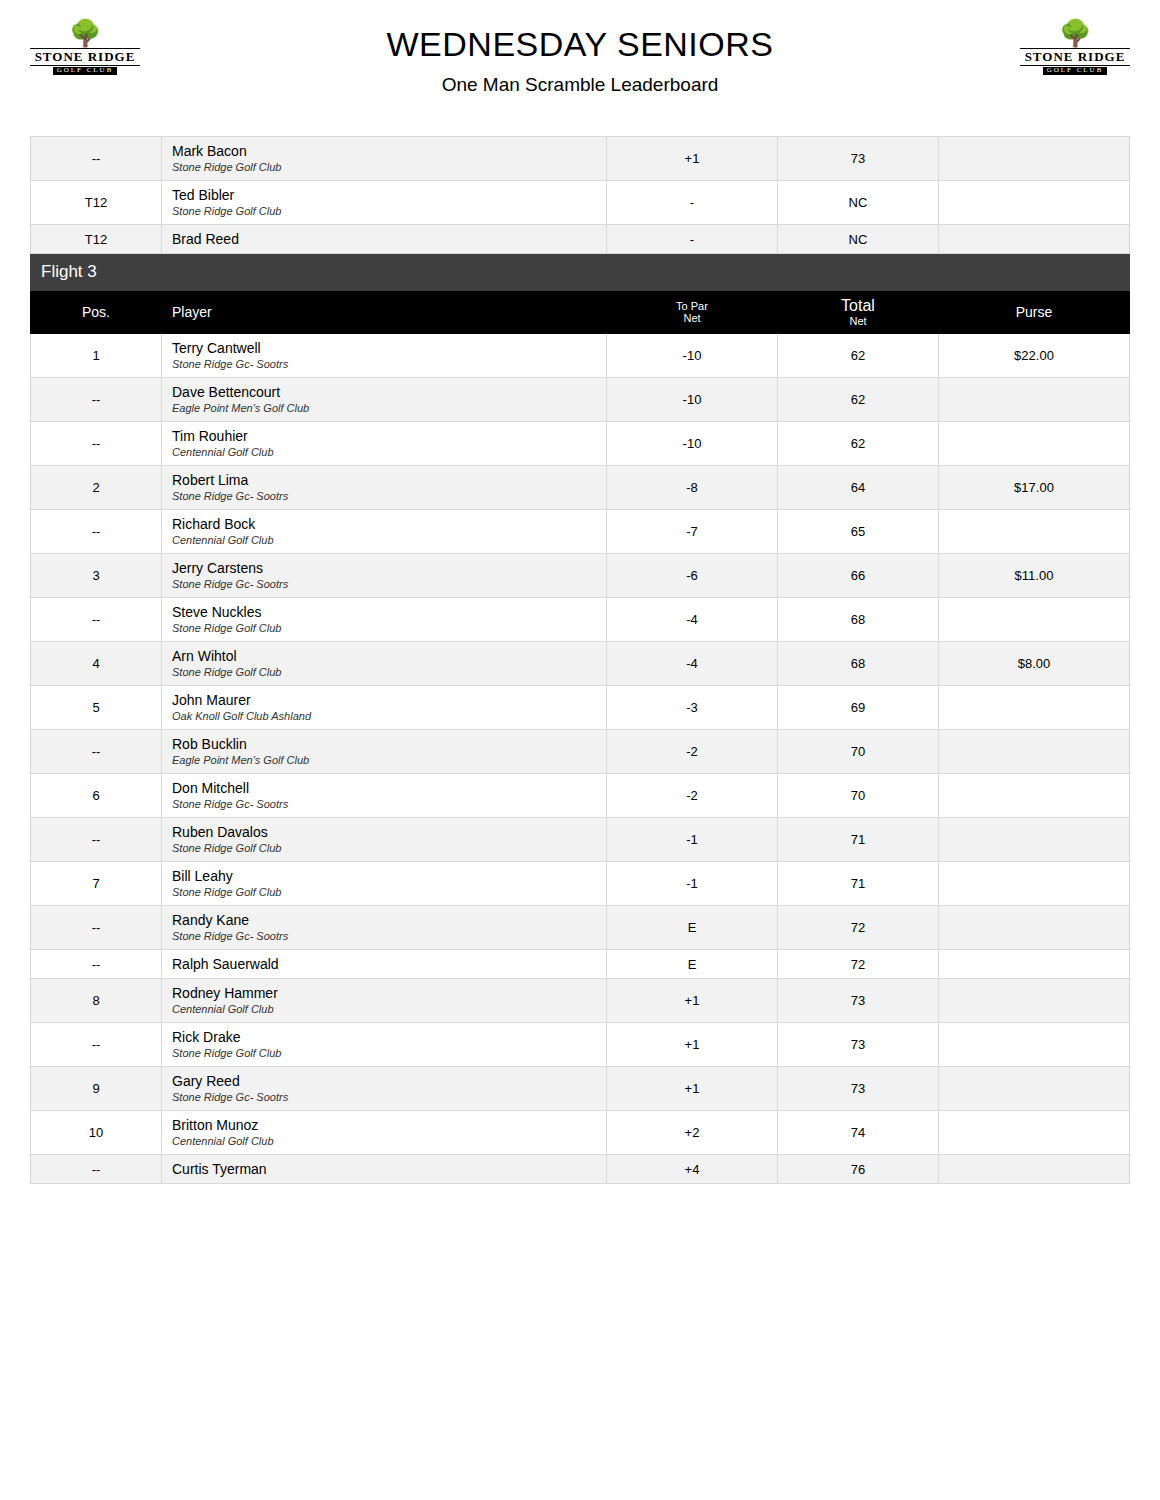🌳
STONE RIDGE
GOLF CLUB
WEDNESDAY SENIORS
One Man Scramble Leaderboard
🌳
STONE RIDGE
GOLF CLUB
| -- | Mark Bacon Stone Ridge Golf Club | +1 | 73 | |
| T12 | Ted Bibler Stone Ridge Golf Club | - | NC | |
| T12 | Brad Reed | - | NC | |
| Flight 3 |
| Pos. | Player | To Par Net | Total Net | Purse |
| 1 | Terry Cantwell Stone Ridge Gc- Sootrs | -10 | 62 | $22.00 |
| -- | Dave Bettencourt Eagle Point Men's Golf Club | -10 | 62 | |
| -- | Tim Rouhier Centennial Golf Club | -10 | 62 | |
| 2 | Robert Lima Stone Ridge Gc- Sootrs | -8 | 64 | $17.00 |
| -- | Richard Bock Centennial Golf Club | -7 | 65 | |
| 3 | Jerry Carstens Stone Ridge Gc- Sootrs | -6 | 66 | $11.00 |
| -- | Steve Nuckles Stone Ridge Golf Club | -4 | 68 | |
| 4 | Arn Wihtol Stone Ridge Golf Club | -4 | 68 | $8.00 |
| 5 | John Maurer Oak Knoll Golf Club Ashland | -3 | 69 | |
| -- | Rob Bucklin Eagle Point Men's Golf Club | -2 | 70 | |
| 6 | Don Mitchell Stone Ridge Gc- Sootrs | -2 | 70 | |
| -- | Ruben Davalos Stone Ridge Golf Club | -1 | 71 | |
| 7 | Bill Leahy Stone Ridge Golf Club | -1 | 71 | |
| -- | Randy Kane Stone Ridge Gc- Sootrs | E | 72 | |
| -- | Ralph Sauerwald | E | 72 | |
| 8 | Rodney Hammer Centennial Golf Club | +1 | 73 | |
| -- | Rick Drake Stone Ridge Golf Club | +1 | 73 | |
| 9 | Gary Reed Stone Ridge Gc- Sootrs | +1 | 73 | |
| 10 | Britton Munoz Centennial Golf Club | +2 | 74 | |
| -- | Curtis Tyerman | +4 | 76 | |